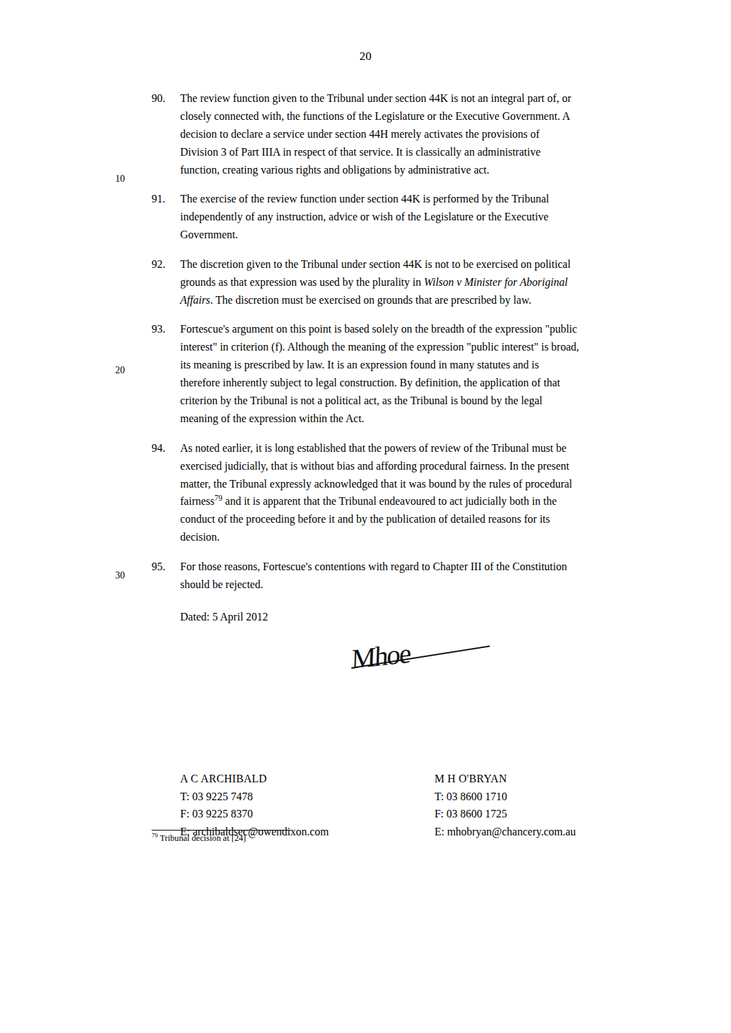20
10
20
30
90. The review function given to the Tribunal under section 44K is not an integral part of, or closely connected with, the functions of the Legislature or the Executive Government. A decision to declare a service under section 44H merely activates the provisions of Division 3 of Part IIIA in respect of that service. It is classically an administrative function, creating various rights and obligations by administrative act.
91. The exercise of the review function under section 44K is performed by the Tribunal independently of any instruction, advice or wish of the Legislature or the Executive Government.
92. The discretion given to the Tribunal under section 44K is not to be exercised on political grounds as that expression was used by the plurality in Wilson v Minister for Aboriginal Affairs. The discretion must be exercised on grounds that are prescribed by law.
93. Fortescue's argument on this point is based solely on the breadth of the expression "public interest" in criterion (f). Although the meaning of the expression "public interest" is broad, its meaning is prescribed by law. It is an expression found in many statutes and is therefore inherently subject to legal construction. By definition, the application of that criterion by the Tribunal is not a political act, as the Tribunal is bound by the legal meaning of the expression within the Act.
94. As noted earlier, it is long established that the powers of review of the Tribunal must be exercised judicially, that is without bias and affording procedural fairness. In the present matter, the Tribunal expressly acknowledged that it was bound by the rules of procedural fairness79 and it is apparent that the Tribunal endeavoured to act judicially both in the conduct of the proceeding before it and by the publication of detailed reasons for its decision.
95. For those reasons, Fortescue's contentions with regard to Chapter III of the Constitution should be rejected.
Dated: 5 April 2012
Mhoe
| A C ARCHIBALD | M H O'BRYAN |
| T: 03 9225 7478 | T: 03 8600 1710 |
| F: 03 9225 8370 | F: 03 8600 1725 |
| E: archibaldsec@owendixon.com | E: mhobryan@chancery.com.au |
79 Tribunal decision at [24]